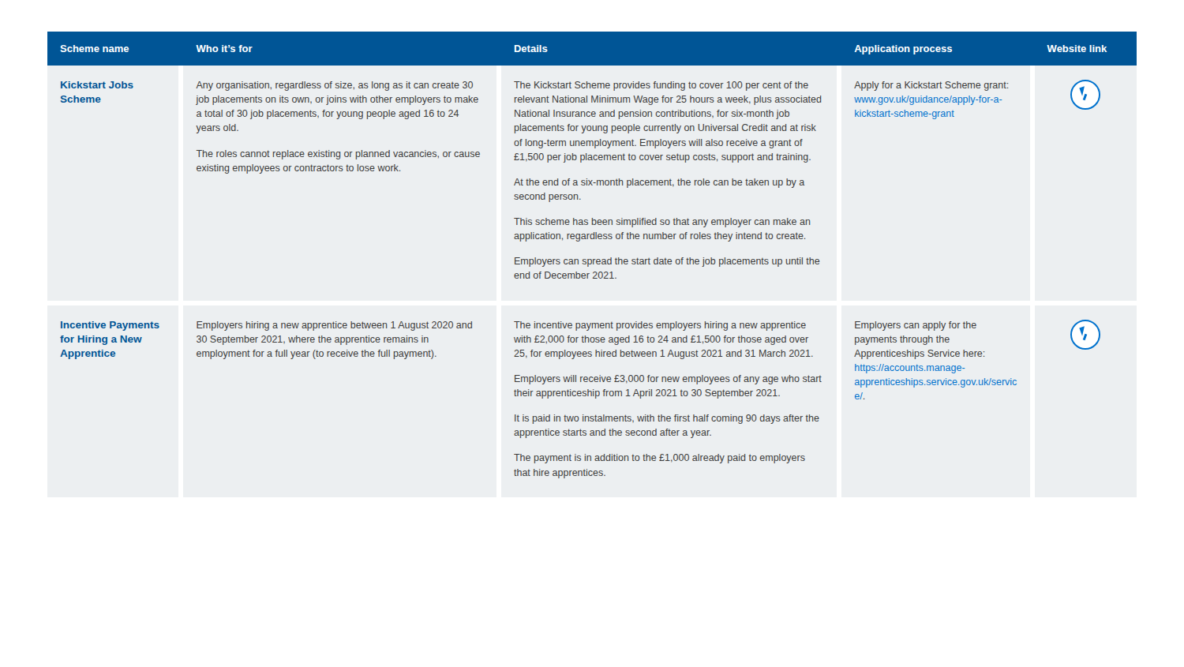| Scheme name | Who it’s for | Details | Application process | Website link |
| --- | --- | --- | --- | --- |
| Kickstart Jobs Scheme | Any organisation, regardless of size, as long as it can create 30 job placements on its own, or joins with other employers to make a total of 30 job placements, for young people aged 16 to 24 years old. The roles cannot replace existing or planned vacancies, or cause existing employees or contractors to lose work. | The Kickstart Scheme provides funding to cover 100 per cent of the relevant National Minimum Wage for 25 hours a week, plus associated National Insurance and pension contributions, for six-month job placements for young people currently on Universal Credit and at risk of long-term unemployment. Employers will also receive a grant of £1,500 per job placement to cover setup costs, support and training. At the end of a six-month placement, the role can be taken up by a second person. This scheme has been simplified so that any employer can make an application, regardless of the number of roles they intend to create. Employers can spread the start date of the job placements up until the end of December 2021. | Apply for a Kickstart Scheme grant: www.gov.uk/guidance/apply-for-a-kickstart-scheme-grant | |
| Incentive Payments for Hiring a New Apprentice | Employers hiring a new apprentice between 1 August 2020 and 30 September 2021, where the apprentice remains in employment for a full year (to receive the full payment). | The incentive payment provides employers hiring a new apprentice with £2,000 for those aged 16 to 24 and £1,500 for those aged over 25, for employees hired between 1 August 2021 and 31 March 2021. Employers will receive £3,000 for new employees of any age who start their apprenticeship from 1 April 2021 to 30 September 2021. It is paid in two instalments, with the first half coming 90 days after the apprentice starts and the second after a year. The payment is in addition to the £1,000 already paid to employers that hire apprentices. | Employers can apply for the payments through the Apprenticeships Service here: https://accounts.manage-apprenticeships.service.gov.uk/service/ . | |